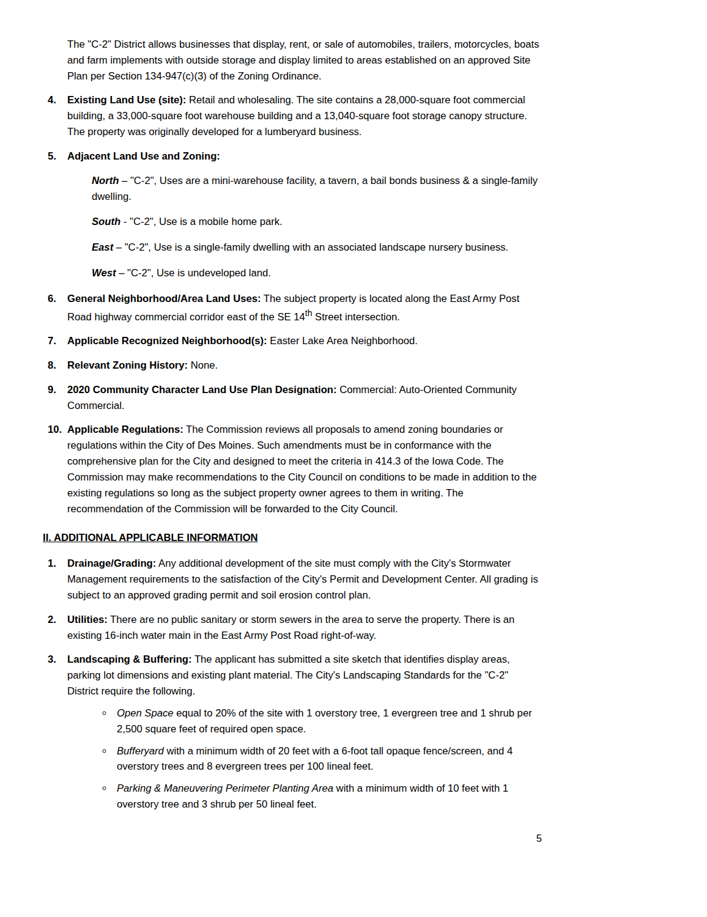The "C-2" District allows businesses that display, rent, or sale of automobiles, trailers, motorcycles, boats and farm implements with outside storage and display limited to areas established on an approved Site Plan per Section 134-947(c)(3) of the Zoning Ordinance.
Existing Land Use (site): Retail and wholesaling. The site contains a 28,000-square foot commercial building, a 33,000-square foot warehouse building and a 13,040-square foot storage canopy structure. The property was originally developed for a lumberyard business.
Adjacent Land Use and Zoning:
North – "C-2", Uses are a mini-warehouse facility, a tavern, a bail bonds business & a single-family dwelling.
South - "C-2", Use is a mobile home park.
East – "C-2", Use is a single-family dwelling with an associated landscape nursery business.
West – "C-2", Use is undeveloped land.
General Neighborhood/Area Land Uses: The subject property is located along the East Army Post Road highway commercial corridor east of the SE 14th Street intersection.
Applicable Recognized Neighborhood(s): Easter Lake Area Neighborhood.
Relevant Zoning History: None.
2020 Community Character Land Use Plan Designation: Commercial: Auto-Oriented Community Commercial.
Applicable Regulations: The Commission reviews all proposals to amend zoning boundaries or regulations within the City of Des Moines. Such amendments must be in conformance with the comprehensive plan for the City and designed to meet the criteria in 414.3 of the Iowa Code. The Commission may make recommendations to the City Council on conditions to be made in addition to the existing regulations so long as the subject property owner agrees to them in writing. The recommendation of the Commission will be forwarded to the City Council.
II. ADDITIONAL APPLICABLE INFORMATION
Drainage/Grading: Any additional development of the site must comply with the City's Stormwater Management requirements to the satisfaction of the City's Permit and Development Center. All grading is subject to an approved grading permit and soil erosion control plan.
Utilities: There are no public sanitary or storm sewers in the area to serve the property. There is an existing 16-inch water main in the East Army Post Road right-of-way.
Landscaping & Buffering: The applicant has submitted a site sketch that identifies display areas, parking lot dimensions and existing plant material. The City's Landscaping Standards for the "C-2" District require the following.
Open Space equal to 20% of the site with 1 overstory tree, 1 evergreen tree and 1 shrub per 2,500 square feet of required open space.
Bufferyard with a minimum width of 20 feet with a 6-foot tall opaque fence/screen, and 4 overstory trees and 8 evergreen trees per 100 lineal feet.
Parking & Maneuvering Perimeter Planting Area with a minimum width of 10 feet with 1 overstory tree and 3 shrub per 50 lineal feet.
5